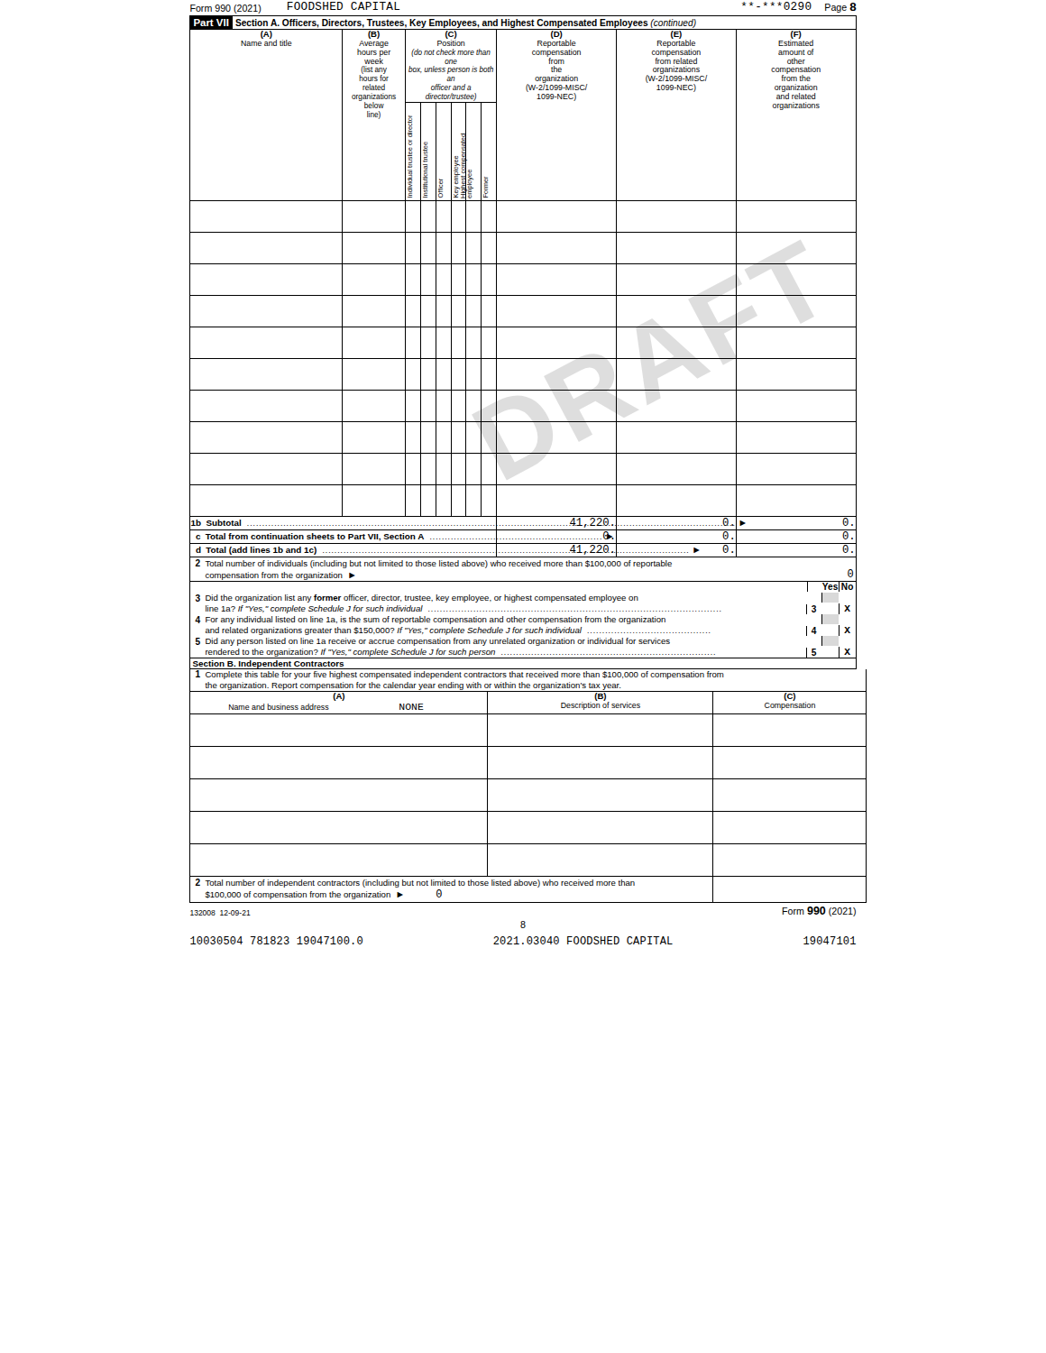DRAFT
Form 990 (2021) FOODSHED CAPITAL **-***0290 Page 8
Part VII
Section A. Officers, Directors, Trustees, Key Employees, and Highest Compensated Employees (continued)
| (A) Name and title | (B) Average hours per week (list any hours for related organizations below line) | (C) Position (do not check more than one box, unless person is both an officer and a director/trustee) | (D) Reportable compensation from the organization (W‑2/1099‑MISC/ 1099‑NEC) | (E) Reportable compensation from related organizations (W‑2/1099‑MISC/ 1099‑NEC) | (F) Estimated amount of other compensation from the organization and related organizations |
| Individual trustee or director | Institutional trustee | Officer | Key employee | Highest compensated employee | Former |
| 1b Subtotal ................................................................................................................................................................. ► | 41,220. | 0. | 0. |
| c Total from continuation sheets to Part VII, Section A ......................................................... ► | 0. | 0. | 0. |
| d Total (add lines 1b and 1c) ......................................................................................................................... ► | 41,220. | 0. | 0. |
2
Total number of individuals (including but not limited to those listed above) who received more than $100,000 of reportable
compensation from the organization ►
0
Yes
No
3
Did the organization list any former officer, director, trustee, key employee, or highest compensated employee on
line 1a? If "Yes," complete Schedule J for such individual .................................................................................................
3
X
4
For any individual listed on line 1a, is the sum of reportable compensation and other compensation from the organization
and related organizations greater than $150,000? If "Yes," complete Schedule J for such individual .........................................
4
X
5
Did any person listed on line 1a receive or accrue compensation from any unrelated organization or individual for services
rendered to the organization? If "Yes," complete Schedule J for such person .......................................................................
5
X
Section B. Independent Contractors
| 1 Complete this table for your five highest compensated independent contractors that received more than $100,000 of compensation from the organization. Report compensation for the calendar year ending with or within the organization's tax year. |
| (A) Name and business address NONE | (B) Description of services | (C) Compensation |
| 2 Total number of independent contractors (including but not limited to those listed above) who received more than $100,000 of compensation from the organization ► 0 | |
132008 12-09-21
Form 990 (2021)
8
10030504 781823 19047100.0 2021.03040 FOODSHED CAPITAL 19047101